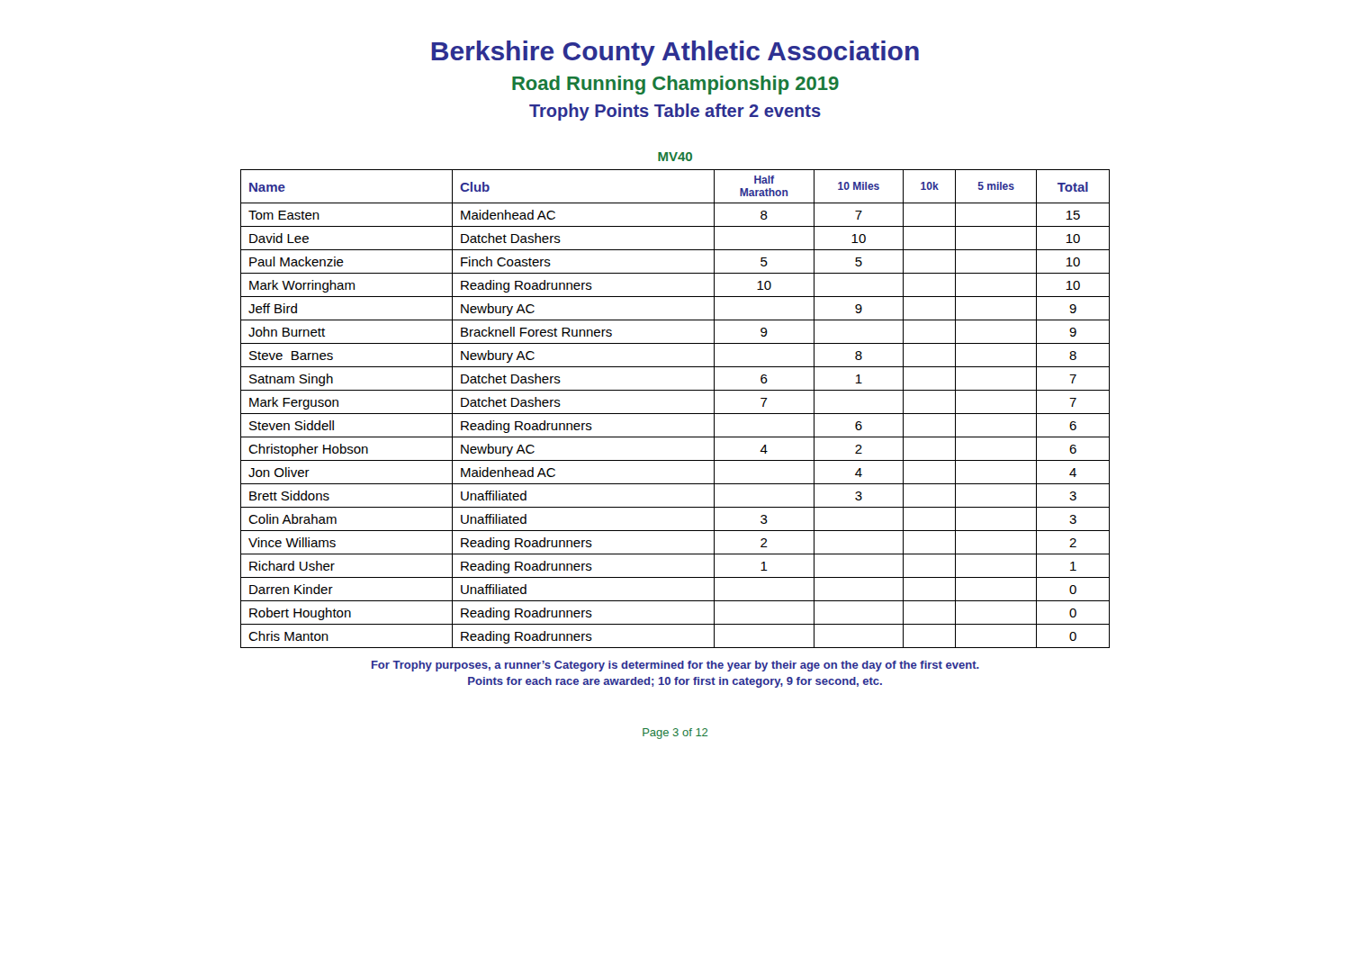Berkshire County Athletic Association
Road Running Championship 2019
Trophy Points Table after 2 events
MV40
| Name | Club | Half Marathon | 10 Miles | 10k | 5 miles | Total |
| --- | --- | --- | --- | --- | --- | --- |
| Tom Easten | Maidenhead AC | 8 | 7 | | | 15 |
| David Lee | Datchet Dashers | | 10 | | | 10 |
| Paul Mackenzie | Finch Coasters | 5 | 5 | | | 10 |
| Mark Worringham | Reading Roadrunners | 10 | | | | 10 |
| Jeff Bird | Newbury AC | | 9 | | | 9 |
| John Burnett | Bracknell Forest Runners | 9 | | | | 9 |
| Steve Barnes | Newbury AC | | 8 | | | 8 |
| Satnam Singh | Datchet Dashers | 6 | 1 | | | 7 |
| Mark Ferguson | Datchet Dashers | 7 | | | | 7 |
| Steven Siddell | Reading Roadrunners | | 6 | | | 6 |
| Christopher Hobson | Newbury AC | 4 | 2 | | | 6 |
| Jon Oliver | Maidenhead AC | | 4 | | | 4 |
| Brett Siddons | Unaffiliated | | 3 | | | 3 |
| Colin Abraham | Unaffiliated | 3 | | | | 3 |
| Vince Williams | Reading Roadrunners | 2 | | | | 2 |
| Richard Usher | Reading Roadrunners | 1 | | | | 1 |
| Darren Kinder | Unaffiliated | | | | | 0 |
| Robert Houghton | Reading Roadrunners | | | | | 0 |
| Chris Manton | Reading Roadrunners | | | | | 0 |
For Trophy purposes, a runner’s Category is determined for the year by their age on the day of the first event.
Points for each race are awarded; 10 for first in category, 9 for second, etc.
Page 3 of 12